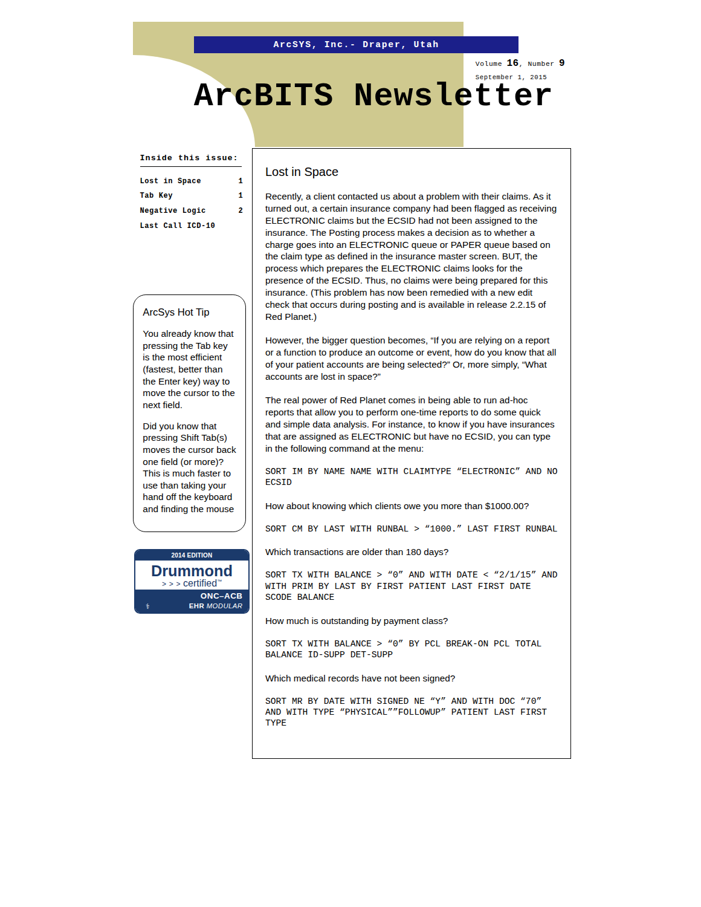ArcSYS, Inc.- Draper, Utah
Volume 16, Number 9 September 1, 2015
ArcBITS Newsletter
Inside this issue:
| Lost in Space | 1 |
| Tab Key | 1 |
| Negative Logic | 2 |
| Last Call ICD-10 | |
ArcSys Hot Tip
You already know that pressing the Tab key is the most efficient (fastest, better than the Enter key) way to move the cursor to the next field.
Did you know that pressing Shift Tab(s) moves the cursor back one field (or more)? This is much faster to use than taking your hand off the keyboard and finding the mouse
2014 EDITION
Drummond
> > >certified™
ONC–ACB
⚕EHR MODULAR
Lost in Space
Recently, a client contacted us about a problem with their claims. As it turned out, a certain insurance company had been flagged as receiving ELECTRONIC claims but the ECSID had not been assigned to the insurance. The Posting process makes a decision as to whether a charge goes into an ELECTRONIC queue or PAPER queue based on the claim type as defined in the insurance master screen. BUT, the process which prepares the ELECTRONIC claims looks for the presence of the ECSID. Thus, no claims were being prepared for this insurance. (This problem has now been remedied with a new edit check that occurs during posting and is available in release 2.2.15 of Red Planet.)
However, the bigger question becomes, “If you are relying on a report or a function to produce an outcome or event, how do you know that all of your patient accounts are being selected?” Or, more simply, “What accounts are lost in space?”
The real power of Red Planet comes in being able to run ad-hoc reports that allow you to perform one-time reports to do some quick and simple data analysis. For instance, to know if you have insurances that are assigned as ELECTRONIC but have no ECSID, you can type in the following command at the menu:
SORT IM BY NAME NAME WITH CLAIMTYPE “ELECTRONIC” AND NO ECSID
How about knowing which clients owe you more than $1000.00?
SORT CM BY LAST WITH RUNBAL > “1000.” LAST FIRST RUNBAL
Which transactions are older than 180 days?
SORT TX WITH BALANCE > “0” AND WITH DATE < “2/1/15” AND WITH PRIM BY LAST BY FIRST PATIENT LAST FIRST DATE SCODE BALANCE
How much is outstanding by payment class?
SORT TX WITH BALANCE > “0” BY PCL BREAK-ON PCL TOTAL BALANCE ID-SUPP DET-SUPP
Which medical records have not been signed?
SORT MR BY DATE WITH SIGNED NE “Y” AND WITH DOC “70” AND WITH TYPE “PHYSICAL””FOLLOWUP” PATIENT LAST FIRST TYPE